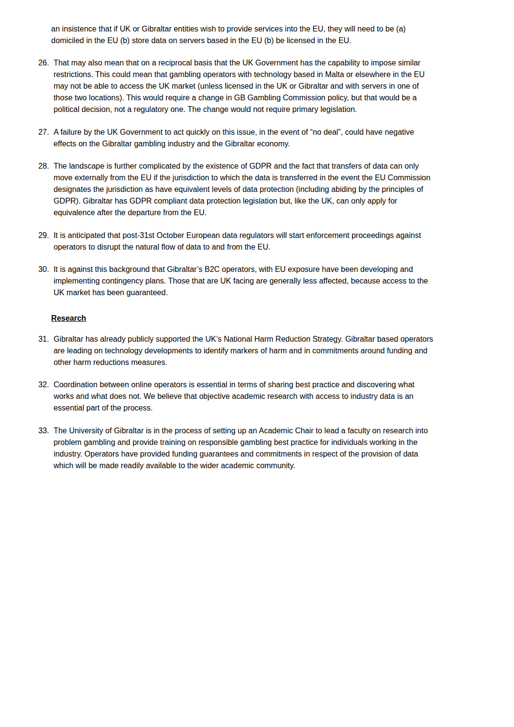an insistence that if UK or Gibraltar entities wish to provide services into the EU, they will need to be (a) domiciled in the EU (b) store data on servers based in the EU (b) be licensed in the EU.
That may also mean that on a reciprocal basis that the UK Government has the capability to impose similar restrictions. This could mean that gambling operators with technology based in Malta or elsewhere in the EU may not be able to access the UK market (unless licensed in the UK or Gibraltar and with servers in one of those two locations). This would require a change in GB Gambling Commission policy, but that would be a political decision, not a regulatory one. The change would not require primary legislation.
A failure by the UK Government to act quickly on this issue, in the event of “no deal”, could have negative effects on the Gibraltar gambling industry and the Gibraltar economy.
The landscape is further complicated by the existence of GDPR and the fact that transfers of data can only move externally from the EU if the jurisdiction to which the data is transferred in the event the EU Commission designates the jurisdiction as have equivalent levels of data protection (including abiding by the principles of GDPR). Gibraltar has GDPR compliant data protection legislation but, like the UK, can only apply for equivalence after the departure from the EU.
It is anticipated that post-31st October European data regulators will start enforcement proceedings against operators to disrupt the natural flow of data to and from the EU.
It is against this background that Gibraltar’s B2C operators, with EU exposure have been developing and implementing contingency plans. Those that are UK facing are generally less affected, because access to the UK market has been guaranteed.
Research
Gibraltar has already publicly supported the UK’s National Harm Reduction Strategy. Gibraltar based operators are leading on technology developments to identify markers of harm and in commitments around funding and other harm reductions measures.
Coordination between online operators is essential in terms of sharing best practice and discovering what works and what does not. We believe that objective academic research with access to industry data is an essential part of the process.
The University of Gibraltar is in the process of setting up an Academic Chair to lead a faculty on research into problem gambling and provide training on responsible gambling best practice for individuals working in the industry. Operators have provided funding guarantees and commitments in respect of the provision of data which will be made readily available to the wider academic community.